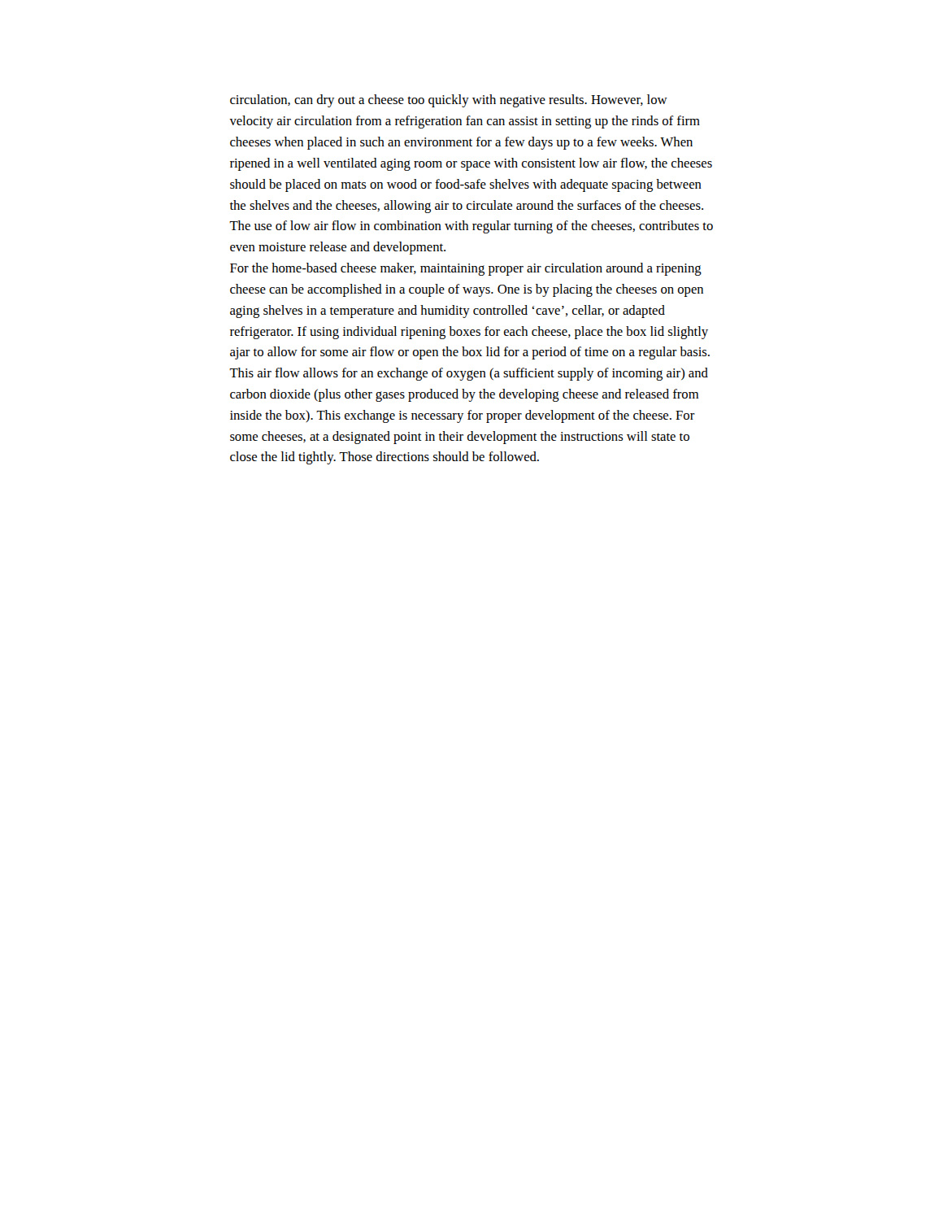circulation, can dry out a cheese too quickly with negative results. However, low velocity air circulation from a refrigeration fan can assist in setting up the rinds of firm cheeses when placed in such an environment for a few days up to a few weeks. When ripened in a well ventilated aging room or space with consistent low air flow, the cheeses should be placed on mats on wood or food-safe shelves with adequate spacing between the shelves and the cheeses, allowing air to circulate around the surfaces of the cheeses. The use of low air flow in combination with regular turning of the cheeses, contributes to even moisture release and development.
For the home-based cheese maker, maintaining proper air circulation around a ripening cheese can be accomplished in a couple of ways. One is by placing the cheeses on open aging shelves in a temperature and humidity controlled ‘cave’, cellar, or adapted refrigerator. If using individual ripening boxes for each cheese, place the box lid slightly ajar to allow for some air flow or open the box lid for a period of time on a regular basis. This air flow allows for an exchange of oxygen (a sufficient supply of incoming air) and carbon dioxide (plus other gases produced by the developing cheese and released from inside the box). This exchange is necessary for proper development of the cheese. For some cheeses, at a designated point in their development the instructions will state to close the lid tightly. Those directions should be followed.